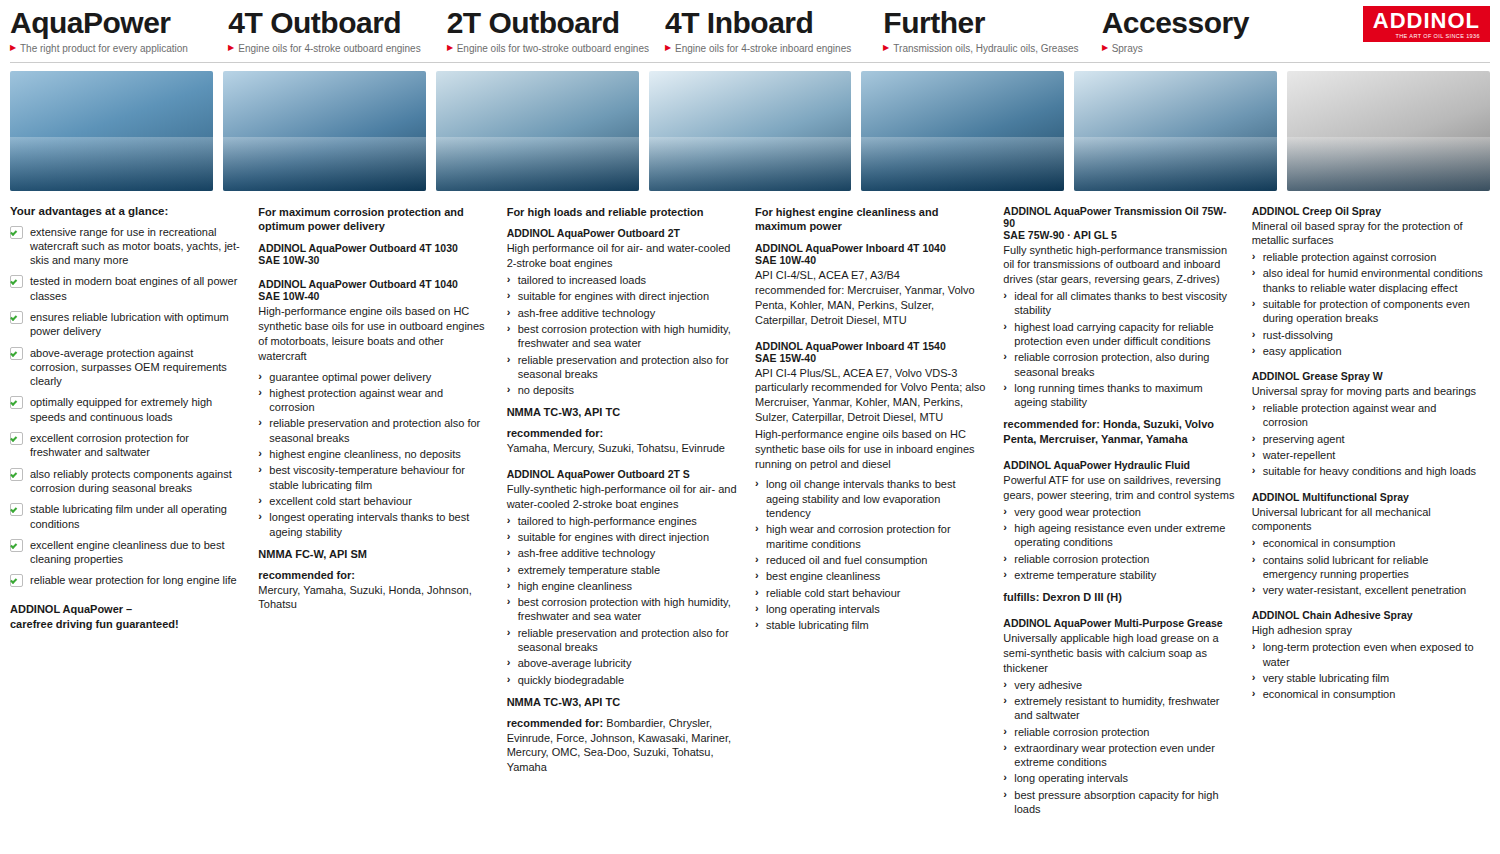AquaPower
The right product for every application
4T Outboard
Engine oils for 4-stroke outboard engines
2T Outboard
Engine oils for two-stroke outboard engines
4T Inboard
Engine oils for 4-stroke inboard engines
Further
Transmission oils, Hydraulic oils, Greases
Accessory
Sprays
ADDINOLTHE ART OF OIL SINCE 1936
Your advantages at a glance:
extensive range for use in recreational watercraft such as motor boats, yachts, jet-skis and many more
tested in modern boat engines of all power classes
ensures reliable lubrication with optimum power delivery
above-average protection against corrosion, surpasses OEM requirements clearly
optimally equipped for extremely high speeds and continuous loads
excellent corrosion protection for freshwater and saltwater
also reliably protects components against corrosion during seasonal breaks
stable lubricating film under all operating conditions
excellent engine cleanliness due to best cleaning properties
reliable wear protection for long engine life
ADDINOL AquaPower –
carefree driving fun guaranteed!
For maximum corrosion protection and optimum power delivery
ADDINOL AquaPower Outboard 4T 1030
SAE 10W-30
ADDINOL AquaPower Outboard 4T 1040
SAE 10W-40
High-performance engine oils based on HC synthetic base oils for use in outboard engines of motorboats, leisure boats and other watercraft
guarantee optimal power delivery
highest protection against wear and corrosion
reliable preservation and protection also for seasonal breaks
highest engine cleanliness, no deposits
best viscosity-temperature behaviour for stable lubricating film
excellent cold start behaviour
longest operating intervals thanks to best ageing stability
NMMA FC-W, API SM
recommended for:
Mercury, Yamaha, Suzuki, Honda, Johnson, Tohatsu
For high loads and reliable protection
ADDINOL AquaPower Outboard 2T
High performance oil for air- and water-cooled 2-stroke boat engines
tailored to increased loads
suitable for engines with direct injection
ash-free additive technology
best corrosion protection with high humidity, freshwater and sea water
reliable preservation and protection also for seasonal breaks
no deposits
NMMA TC-W3, API TC
recommended for:
Yamaha, Mercury, Suzuki, Tohatsu, Evinrude
ADDINOL AquaPower Outboard 2T S
Fully-synthetic high-performance oil for air- and water-cooled 2-stroke boat engines
tailored to high-performance engines
suitable for engines with direct injection
ash-free additive technology
extremely temperature stable
high engine cleanliness
best corrosion protection with high humidity, freshwater and sea water
reliable preservation and protection also for seasonal breaks
above-average lubricity
quickly biodegradable
NMMA TC-W3, API TC
recommended for: Bombardier, Chrysler, Evinrude, Force, Johnson, Kawasaki, Mariner, Mercury, OMC, Sea-Doo, Suzuki, Tohatsu, Yamaha
For highest engine cleanliness and maximum power
ADDINOL AquaPower Inboard 4T 1040
SAE 10W-40
API CI-4/SL, ACEA E7, A3/B4
recommended for: Mercruiser, Yanmar, Volvo Penta, Kohler, MAN, Perkins, Sulzer, Caterpillar, Detroit Diesel, MTU
ADDINOL AquaPower Inboard 4T 1540
SAE 15W-40
API CI-4 Plus/SL, ACEA E7, Volvo VDS-3
particularly recommended for Volvo Penta; also Mercruiser, Yanmar, Kohler, MAN, Perkins, Sulzer, Caterpillar, Detroit Diesel, MTU
High-performance engine oils based on HC synthetic base oils for use in inboard engines running on petrol and diesel
long oil change intervals thanks to best ageing stability and low evaporation tendency
high wear and corrosion protection for maritime conditions
reduced oil and fuel consumption
best engine cleanliness
reliable cold start behaviour
long operating intervals
stable lubricating film
ADDINOL AquaPower Transmission Oil 75W-90
SAE 75W-90 · API GL 5
Fully synthetic high-performance transmission oil for transmissions of outboard and inboard drives (star gears, reversing gears, Z-drives)
ideal for all climates thanks to best viscosity stability
highest load carrying capacity for reliable protection even under difficult conditions
reliable corrosion protection, also during seasonal breaks
long running times thanks to maximum ageing stability
recommended for: Honda, Suzuki, Volvo Penta, Mercruiser, Yanmar, Yamaha
ADDINOL AquaPower Hydraulic Fluid
Powerful ATF for use on saildrives, reversing gears, power steering, trim and control systems
very good wear protection
high ageing resistance even under extreme operating conditions
reliable corrosion protection
extreme temperature stability
fulfills: Dexron D III (H)
ADDINOL AquaPower Multi-Purpose Grease
Universally applicable high load grease on a semi-synthetic basis with calcium soap as thickener
very adhesive
extremely resistant to humidity, freshwater and saltwater
reliable corrosion protection
extraordinary wear protection even under extreme conditions
long operating intervals
best pressure absorption capacity for high loads
ADDINOL Creep Oil Spray
Mineral oil based spray for the protection of metallic surfaces
reliable protection against corrosion
also ideal for humid environmental conditions thanks to reliable water displacing effect
suitable for protection of components even during operation breaks
rust-dissolving
easy application
ADDINOL Grease Spray W
Universal spray for moving parts and bearings
reliable protection against wear and corrosion
preserving agent
water-repellent
suitable for heavy conditions and high loads
ADDINOL Multifunctional Spray
Universal lubricant for all mechanical components
economical in consumption
contains solid lubricant for reliable emergency running properties
very water-resistant, excellent penetration
ADDINOL Chain Adhesive Spray
High adhesion spray
long-term protection even when exposed to water
very stable lubricating film
economical in consumption